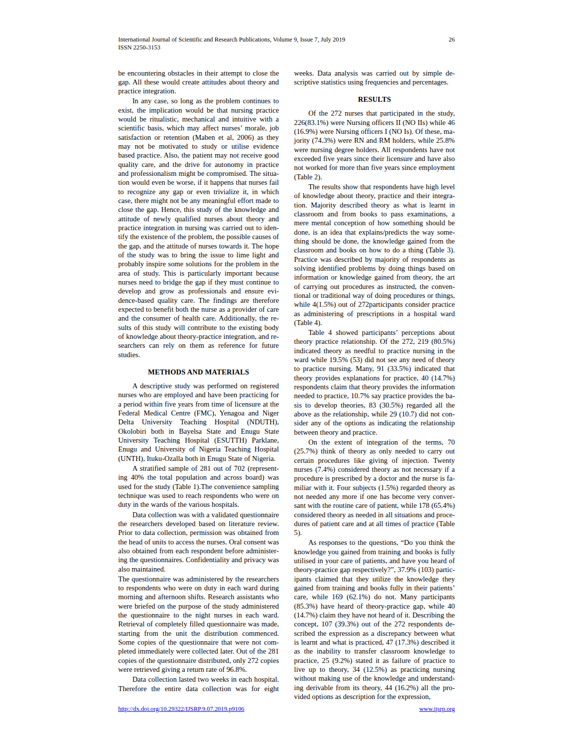International Journal of Scientific and Research Publications, Volume 9, Issue 7, July 2019
ISSN 2250-3153 26
be encountering obstacles in their attempt to close the gap. All these would create attitudes about theory and practice integration.
In any case, so long as the problem continues to exist, the implication would be that nursing practice would be ritualistic, mechanical and intuitive with a scientific basis, which may affect nurses’ morale, job satisfaction or retention (Maben et al, 2006) as they may not be motivated to study or utilise evidence based practice. Also, the patient may not receive good quality care, and the drive for autonomy in practice and professionalism might be compromised. The situation would even be worse, if it happens that nurses fail to recognize any gap or even trivialize it, in which case, there might not be any meaningful effort made to close the gap. Hence, this study of the knowledge and attitude of newly qualified nurses about theory and practice integration in nursing was carried out to identify the existence of the problem, the possible causes of the gap, and the attitude of nurses towards it. The hope of the study was to bring the issue to lime light and probably inspire some solutions for the problem in the area of study. This is particularly important because nurses need to bridge the gap if they must continue to develop and grow as professionals and ensure evidence-based quality care. The findings are therefore expected to benefit both the nurse as a provider of care and the consumer of health care. Additionally, the results of this study will contribute to the existing body of knowledge about theory-practice integration, and researchers can rely on them as reference for future studies.
Methods and Materials
A descriptive study was performed on registered nurses who are employed and have been practicing for a period within five years from time of licensure at the Federal Medical Centre (FMC), Yenagoa and Niger Delta University Teaching Hospital (NDUTH), Okolobiri both in Bayelsa State and Enugu State University Teaching Hospital (ESUTTH) Parklane, Enugu and University of Nigeria Teaching Hospital (UNTH), Ituku-Ozalla both in Enugu State of Nigeria.
A stratified sample of 281 out of 702 (representing 40% the total population and across board) was used for the study (Table 1).The convenience sampling technique was used to reach respondents who were on duty in the wards of the various hospitals.
Data collection was with a validated questionnaire the researchers developed based on literature review. Prior to data collection, permission was obtained from the head of units to access the nurses. Oral consent was also obtained from each respondent before administering the questionnaires. Confidentiality and privacy was also maintained.
The questionnaire was administered by the researchers to respondents who were on duty in each ward during morning and afternoon shifts. Research assistants who were briefed on the purpose of the study administered the questionnaire to the night nurses in each ward. Retrieval of completely filled questionnaire was made, starting from the unit the distribution commenced. Some copies of the questionnaire that were not completed immediately were collected later. Out of the 281 copies of the questionnaire distributed, only 272 copies were retrieved giving a return rate of 96.8%.
Data collection lasted two weeks in each hospital. Therefore the entire data collection was for eight weeks. Data analysis was carried out by simple descriptive statistics using frequencies and percentages.
Results
Of the 272 nurses that participated in the study, 226(83.1%) were Nursing officers II (NO IIs) while 46 (16.9%) were Nursing officers I (NO Is). Of these, majority (74.3%) were RN and RM holders, while 25.8% were nursing degree holders. All respondents have not exceeded five years since their licensure and have also not worked for more than five years since employment (Table 2).
The results show that respondents have high level of knowledge about theory, practice and their integration. Majority described theory as what is learnt in classroom and from books to pass examinations, a mere mental conception of how something should be done, is an idea that explains/predicts the way something should be done, the knowledge gained from the classroom and books on how to do a thing (Table 3). Practice was described by majority of respondents as solving identified problems by doing things based on information or knowledge gained from theory, the art of carrying out procedures as instructed, the conventional or traditional way of doing procedures or things, while 4(1.5%) out of 272participants consider practice as administering of prescriptions in a hospital ward (Table 4).
Table 4 showed participants’ perceptions about theory practice relationship. Of the 272, 219 (80.5%) indicated theory as needful to practice nursing in the ward while 19.5% (53) did not see any need of theory to practice nursing. Many, 91 (33.5%) indicated that theory provides explanations for practice, 40 (14.7%) respondents claim that theory provides the information needed to practice, 10.7% say practice provides the basis to develop theories, 83 (30.5%) regarded all the above as the relationship, while 29 (10.7) did not consider any of the options as indicating the relationship between theory and practice.
On the extent of integration of the terms, 70 (25.7%) think of theory as only needed to carry out certain procedures like giving of injection. Twenty nurses (7.4%) considered theory as not necessary if a procedure is prescribed by a doctor and the nurse is familiar with it. Four subjects (1.5%) regarded theory as not needed any more if one has become very conversant with the routine care of patient, while 178 (65.4%) considered theory as needed in all situations and procedures of patient care and at all times of practice (Table 5).
As responses to the questions, “Do you think the knowledge you gained from training and books is fully utilised in your care of patients, and have you heard of theory-practice gap respectively?”, 37.9% (103) participants claimed that they utilize the knowledge they gained from training and books fully in their patients’ care, while 169 (62.1%) do not. Many participants (85.3%) have heard of theory-practice gap, while 40 (14.7%) claim they have not heard of it. Describing the concept, 107 (39.3%) out of the 272 respondents described the expression as a discrepancy between what is learnt and what is practiced, 47 (17.3%) described it as the inability to transfer classroom knowledge to practice, 25 (9.2%) stated it as failure of practice to live up to theory, 34 (12.5%) as practicing nursing without making use of the knowledge and understanding derivable from its theory, 44 (16.2%) all the provided options as description for the expression,
http://dx.doi.org/10.29322/IJSRP.9.07.2019.p9106 www.ijsrp.org